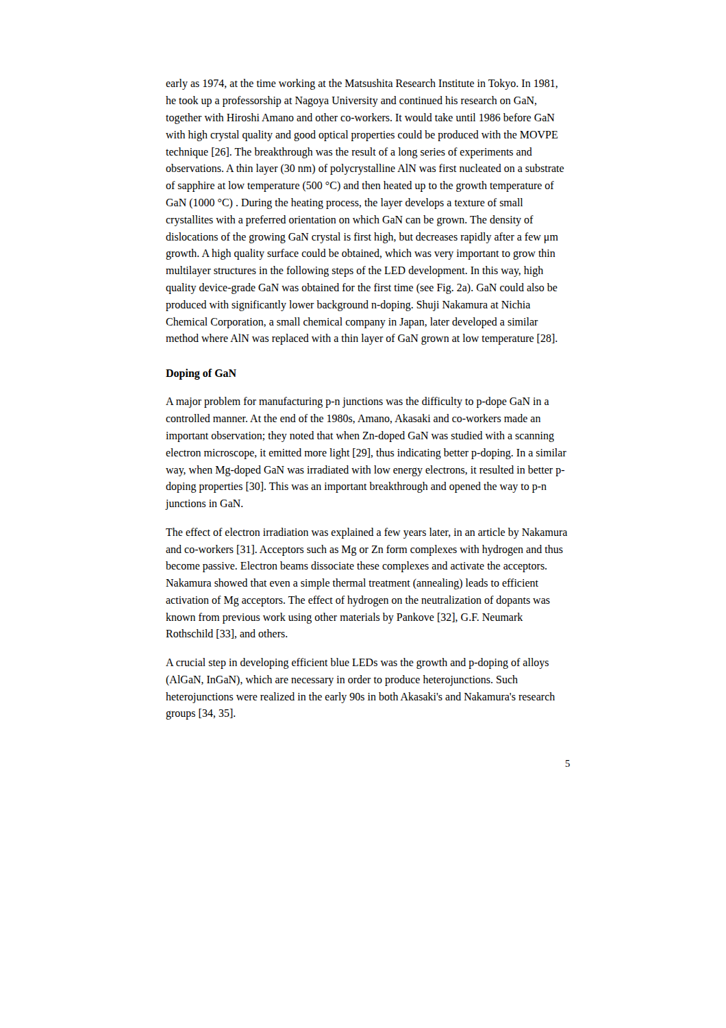early as 1974, at the time working at the Matsushita Research Institute in Tokyo. In 1981, he took up a professorship at Nagoya University and continued his research on GaN, together with Hiroshi Amano and other co-workers. It would take until 1986 before GaN with high crystal quality and good optical properties could be produced with the MOVPE technique [26]. The breakthrough was the result of a long series of experiments and observations. A thin layer (30 nm) of polycrystalline AlN was first nucleated on a substrate of sapphire at low temperature (500 °C) and then heated up to the growth temperature of GaN (1000 °C) . During the heating process, the layer develops a texture of small crystallites with a preferred orientation on which GaN can be grown. The density of dislocations of the growing GaN crystal is first high, but decreases rapidly after a few μm growth. A high quality surface could be obtained, which was very important to grow thin multilayer structures in the following steps of the LED development. In this way, high quality device-grade GaN was obtained for the first time (see Fig. 2a). GaN could also be produced with significantly lower background n-doping. Shuji Nakamura at Nichia Chemical Corporation, a small chemical company in Japan, later developed a similar method where AlN was replaced with a thin layer of GaN grown at low temperature [28].
Doping of GaN
A major problem for manufacturing p-n junctions was the difficulty to p-dope GaN in a controlled manner. At the end of the 1980s, Amano, Akasaki and co-workers made an important observation; they noted that when Zn-doped GaN was studied with a scanning electron microscope, it emitted more light [29], thus indicating better p-doping. In a similar way, when Mg-doped GaN was irradiated with low energy electrons, it resulted in better p-doping properties [30]. This was an important breakthrough and opened the way to p-n junctions in GaN.
The effect of electron irradiation was explained a few years later, in an article by Nakamura and co-workers [31]. Acceptors such as Mg or Zn form complexes with hydrogen and thus become passive. Electron beams dissociate these complexes and activate the acceptors. Nakamura showed that even a simple thermal treatment (annealing) leads to efficient activation of Mg acceptors. The effect of hydrogen on the neutralization of dopants was known from previous work using other materials by Pankove [32], G.F. Neumark Rothschild [33], and others.
A crucial step in developing efficient blue LEDs was the growth and p-doping of alloys (AlGaN, InGaN), which are necessary in order to produce heterojunctions. Such heterojunctions were realized in the early 90s in both Akasaki's and Nakamura's research groups [34, 35].
5